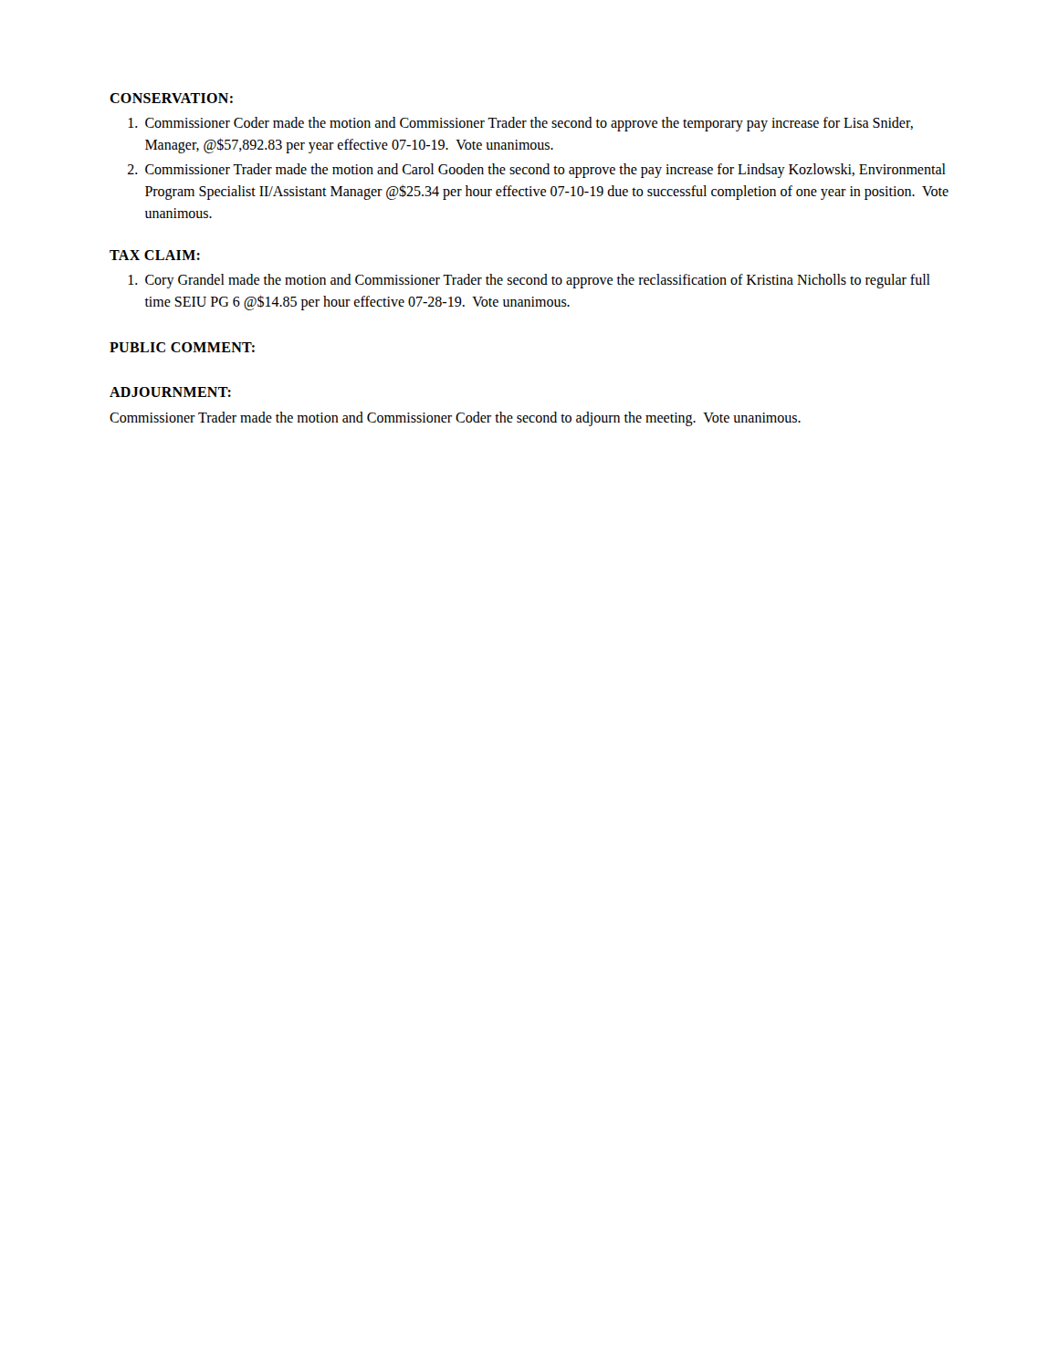CONSERVATION:
Commissioner Coder made the motion and Commissioner Trader the second to approve the temporary pay increase for Lisa Snider, Manager, @$57,892.83 per year effective 07-10-19. Vote unanimous.
Commissioner Trader made the motion and Carol Gooden the second to approve the pay increase for Lindsay Kozlowski, Environmental Program Specialist II/Assistant Manager @$25.34 per hour effective 07-10-19 due to successful completion of one year in position. Vote unanimous.
TAX CLAIM:
Cory Grandel made the motion and Commissioner Trader the second to approve the reclassification of Kristina Nicholls to regular full time SEIU PG 6 @$14.85 per hour effective 07-28-19. Vote unanimous.
PUBLIC COMMENT:
ADJOURNMENT:
Commissioner Trader made the motion and Commissioner Coder the second to adjourn the meeting. Vote unanimous.